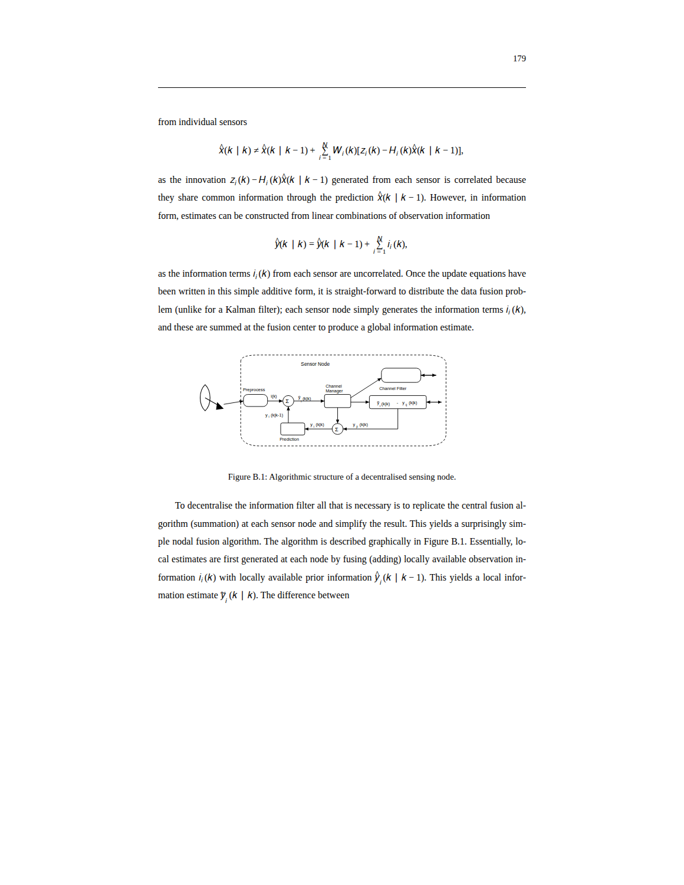179
from individual sensors
x^ (k∣k) ≠ x^ (k∣k−1) + ∑ i=1 N Wi (k) [ zi (k) − Hi (k) x^ (k∣k−1) ] ,
as the innovation zi (k) − Hi (k) x^ (k∣k−1) generated from each sensor is correlated because they share common information through the prediction x^ (k∣k−1) . However, in information form, estimates can be constructed from linear combinations of observation information
y^ (k∣k) = y^ (k∣k−1) + ∑ i=1 N ii (k) ,
as the information terms ii(k) from each sensor are uncorrelated. Once the update equations have been written in this simple additive form, it is straight-forward to distribute the data fusion problem (unlike for a Kalman filter); each sensor node simply generates the information terms ii(k) , and these are summed at the fusion center to produce a global information estimate.
Sensor Node Preprocess i(k) Σ ỹ (k|k) i Channel Manager Channel Filter ỹ (k|k) i - y ij (k|k) y i (k|k-1) Prediction Σ y i (k|k) y ji (k|k)
Figure B.1: Algorithmic structure of a decentralised sensing node.
To decentralise the information filter all that is necessary is to replicate the central fusion algorithm (summation) at each sensor node and simplify the result. This yields a surprisingly simple nodal fusion algorithm. The algorithm is described graphically in Figure B.1. Essentially, local estimates are first generated at each node by fusing (adding) locally available observation information ii(k) with locally available prior information y^i (k∣k−1) . This yields a local information estimate y~i (k∣k) . The difference between